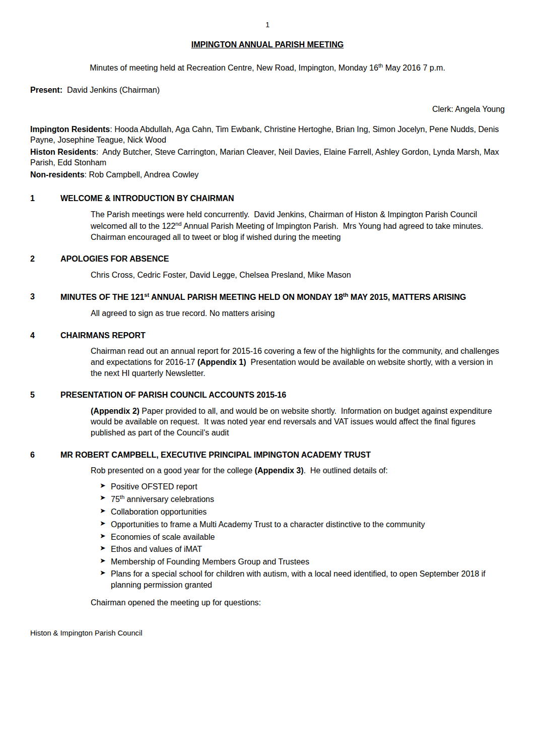1
IMPINGTON ANNUAL PARISH MEETING
Minutes of meeting held at Recreation Centre, New Road, Impington, Monday 16th May 2016 7 p.m.
Present: David Jenkins (Chairman)
Clerk: Angela Young
Impington Residents: Hooda Abdullah, Aga Cahn, Tim Ewbank, Christine Hertoghe, Brian Ing, Simon Jocelyn, Pene Nudds, Denis Payne, Josephine Teague, Nick Wood
Histon Residents: Andy Butcher, Steve Carrington, Marian Cleaver, Neil Davies, Elaine Farrell, Ashley Gordon, Lynda Marsh, Max Parish, Edd Stonham
Non-residents: Rob Campbell, Andrea Cowley
1 WELCOME & INTRODUCTION BY CHAIRMAN
The Parish meetings were held concurrently. David Jenkins, Chairman of Histon & Impington Parish Council welcomed all to the 122nd Annual Parish Meeting of Impington Parish. Mrs Young had agreed to take minutes. Chairman encouraged all to tweet or blog if wished during the meeting
2 APOLOGIES FOR ABSENCE
Chris Cross, Cedric Foster, David Legge, Chelsea Presland, Mike Mason
3 MINUTES OF THE 121st ANNUAL PARISH MEETING HELD ON MONDAY 18th MAY 2015, MATTERS ARISING
All agreed to sign as true record. No matters arising
4 CHAIRMANS REPORT
Chairman read out an annual report for 2015-16 covering a few of the highlights for the community, and challenges and expectations for 2016-17 (Appendix 1) Presentation would be available on website shortly, with a version in the next HI quarterly Newsletter.
5 PRESENTATION OF PARISH COUNCIL ACCOUNTS 2015-16
(Appendix 2) Paper provided to all, and would be on website shortly. Information on budget against expenditure would be available on request. It was noted year end reversals and VAT issues would affect the final figures published as part of the Council's audit
6 MR ROBERT CAMPBELL, EXECUTIVE PRINCIPAL IMPINGTON ACADEMY TRUST
Rob presented on a good year for the college (Appendix 3). He outlined details of:
Positive OFSTED report
75th anniversary celebrations
Collaboration opportunities
Opportunities to frame a Multi Academy Trust to a character distinctive to the community
Economies of scale available
Ethos and values of iMAT
Membership of Founding Members Group and Trustees
Plans for a special school for children with autism, with a local need identified, to open September 2018 if planning permission granted
Chairman opened the meeting up for questions:
Histon & Impington Parish Council